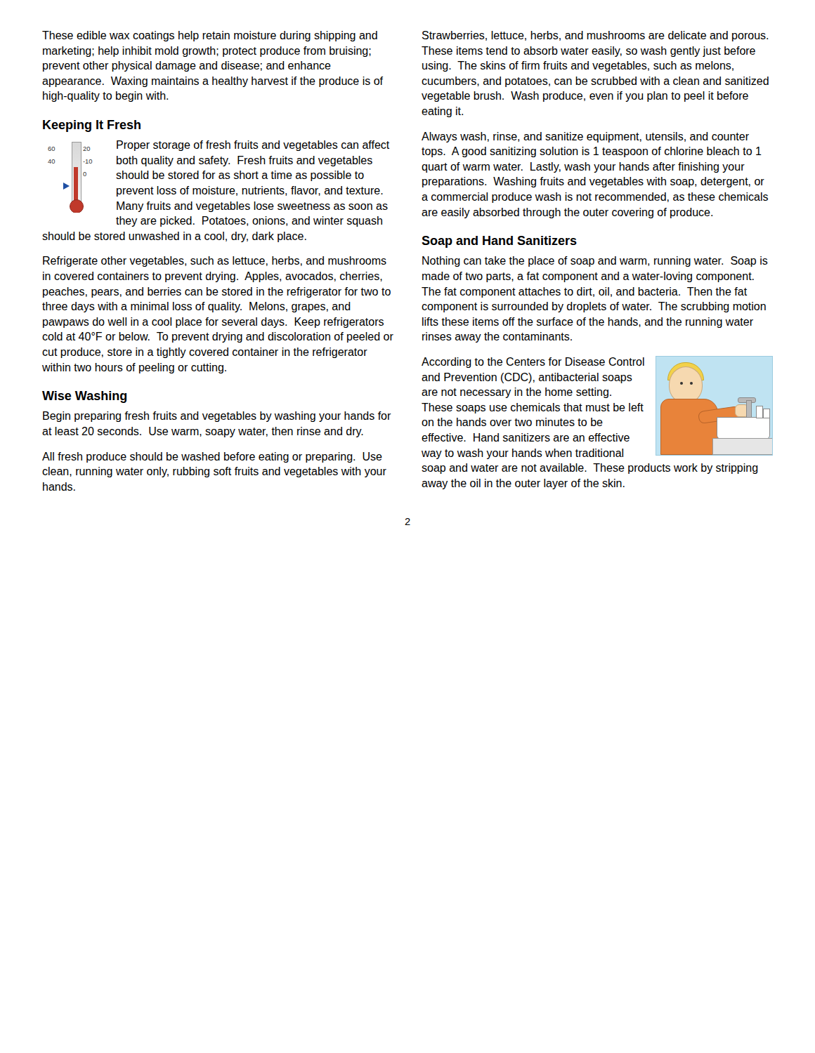These edible wax coatings help retain moisture during shipping and marketing; help inhibit mold growth; protect produce from bruising; prevent other physical damage and disease; and enhance appearance. Waxing maintains a healthy harvest if the produce is of high-quality to begin with.
Keeping It Fresh
60
40
20
-10
0
Proper storage of fresh fruits and vegetables can affect both quality and safety. Fresh fruits and vegetables should be stored for as short a time as possible to prevent loss of moisture, nutrients, flavor, and texture. Many fruits and vegetables lose sweetness as soon as they are picked. Potatoes, onions, and winter squash should be stored unwashed in a cool, dry, dark place.
Refrigerate other vegetables, such as lettuce, herbs, and mushrooms in covered containers to prevent drying. Apples, avocados, cherries, peaches, pears, and berries can be stored in the refrigerator for two to three days with a minimal loss of quality. Melons, grapes, and pawpaws do well in a cool place for several days. Keep refrigerators cold at 40°F or below. To prevent drying and discoloration of peeled or cut produce, store in a tightly covered container in the refrigerator within two hours of peeling or cutting.
Wise Washing
Begin preparing fresh fruits and vegetables by washing your hands for at least 20 seconds. Use warm, soapy water, then rinse and dry.
All fresh produce should be washed before eating or preparing. Use clean, running water only, rubbing soft fruits and vegetables with your hands.
Strawberries, lettuce, herbs, and mushrooms are delicate and porous. These items tend to absorb water easily, so wash gently just before using. The skins of firm fruits and vegetables, such as melons, cucumbers, and potatoes, can be scrubbed with a clean and sanitized vegetable brush. Wash produce, even if you plan to peel it before eating it.
Always wash, rinse, and sanitize equipment, utensils, and counter tops. A good sanitizing solution is 1 teaspoon of chlorine bleach to 1 quart of warm water. Lastly, wash your hands after finishing your preparations. Washing fruits and vegetables with soap, detergent, or a commercial produce wash is not recommended, as these chemicals are easily absorbed through the outer covering of produce.
Soap and Hand Sanitizers
Nothing can take the place of soap and warm, running water. Soap is made of two parts, a fat component and a water-loving component. The fat component attaches to dirt, oil, and bacteria. Then the fat component is surrounded by droplets of water. The scrubbing motion lifts these items off the surface of the hands, and the running water rinses away the contaminants.
According to the Centers for Disease Control and Prevention (CDC), antibacterial soaps are not necessary in the home setting. These soaps use chemicals that must be left on the hands over two minutes to be effective. Hand sanitizers are an effective way to wash your hands when traditional soap and water are not available. These products work by stripping away the oil in the outer layer of the skin.
2